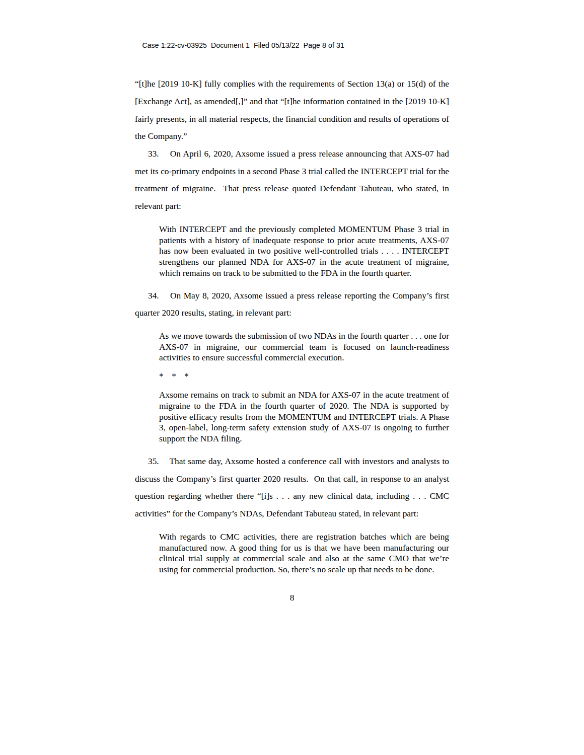Case 1:22-cv-03925 Document 1 Filed 05/13/22 Page 8 of 31
“[t]he [2019 10-K] fully complies with the requirements of Section 13(a) or 15(d) of the [Exchange Act], as amended[,]” and that “[t]he information contained in the [2019 10-K] fairly presents, in all material respects, the financial condition and results of operations of the Company.”
33. On April 6, 2020, Axsome issued a press release announcing that AXS-07 had met its co-primary endpoints in a second Phase 3 trial called the INTERCEPT trial for the treatment of migraine. That press release quoted Defendant Tabuteau, who stated, in relevant part:
With INTERCEPT and the previously completed MOMENTUM Phase 3 trial in patients with a history of inadequate response to prior acute treatments, AXS-07 has now been evaluated in two positive well-controlled trials . . . . INTERCEPT strengthens our planned NDA for AXS-07 in the acute treatment of migraine, which remains on track to be submitted to the FDA in the fourth quarter.
34. On May 8, 2020, Axsome issued a press release reporting the Company’s first quarter 2020 results, stating, in relevant part:
As we move towards the submission of two NDAs in the fourth quarter . . . one for AXS-07 in migraine, our commercial team is focused on launch-readiness activities to ensure successful commercial execution.
* * *
Axsome remains on track to submit an NDA for AXS-07 in the acute treatment of migraine to the FDA in the fourth quarter of 2020. The NDA is supported by positive efficacy results from the MOMENTUM and INTERCEPT trials. A Phase 3, open-label, long-term safety extension study of AXS-07 is ongoing to further support the NDA filing.
35. That same day, Axsome hosted a conference call with investors and analysts to discuss the Company’s first quarter 2020 results. On that call, in response to an analyst question regarding whether there “[i]s . . . any new clinical data, including . . . CMC activities” for the Company’s NDAs, Defendant Tabuteau stated, in relevant part:
With regards to CMC activities, there are registration batches which are being manufactured now. A good thing for us is that we have been manufacturing our clinical trial supply at commercial scale and also at the same CMO that we’re using for commercial production. So, there’s no scale up that needs to be done.
8